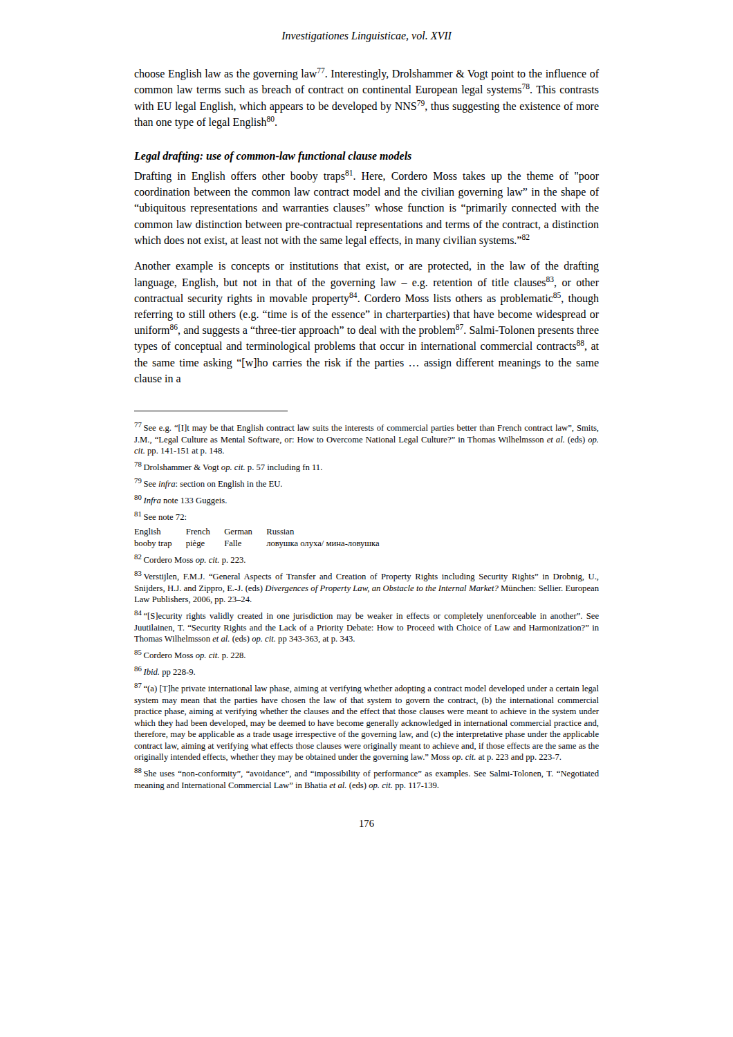Investigationes Linguisticae, vol. XVII
choose English law as the governing law77. Interestingly, Drolshammer & Vogt point to the influence of common law terms such as breach of contract on continental European legal systems78. This contrasts with EU legal English, which appears to be developed by NNS79, thus suggesting the existence of more than one type of legal English80.
Legal drafting: use of common-law functional clause models
Drafting in English offers other booby traps81. Here, Cordero Moss takes up the theme of "poor coordination between the common law contract model and the civilian governing law” in the shape of “ubiquitous representations and warranties clauses” whose function is “primarily connected with the common law distinction between pre-contractual representations and terms of the contract, a distinction which does not exist, at least not with the same legal effects, in many civilian systems.”82
Another example is concepts or institutions that exist, or are protected, in the law of the drafting language, English, but not in that of the governing law – e.g. retention of title clauses83, or other contractual security rights in movable property84. Cordero Moss lists others as problematic85, though referring to still others (e.g. “time is of the essence” in charterparties) that have become widespread or uniform86, and suggests a “three-tier approach” to deal with the problem87. Salmi-Tolonen presents three types of conceptual and terminological problems that occur in international commercial contracts88, at the same time asking “[w]ho carries the risk if the parties … assign different meanings to the same clause in a
77 See e.g. “[I]t may be that English contract law suits the interests of commercial parties better than French contract law”, Smits, J.M., “Legal Culture as Mental Software, or: How to Overcome National Legal Culture?” in Thomas Wilhelmsson et al. (eds) op. cit. pp. 141-151 at p. 148.
78 Drolshammer & Vogt op. cit. p. 57 including fn 11.
79 See infra: section on English in the EU.
80 Infra note 133 Guggeis.
81 See note 72:
| English | French | German | Russian |
| booby trap | piège | Falle | ловушка олуха/ мина-ловушка |
82 Cordero Moss op. cit. p. 223.
83 Verstijlen, F.M.J. “General Aspects of Transfer and Creation of Property Rights including Security Rights” in Drobnig, U., Snijders, H.J. and Zippro, E.-J. (eds) Divergences of Property Law, an Obstacle to the Internal Market? München: Sellier. European Law Publishers, 2006, pp. 23–24.
84“[S]ecurity rights validly created in one jurisdiction may be weaker in effects or completely unenforceable in another”. See Juutilainen, T. “Security Rights and the Lack of a Priority Debate: How to Proceed with Choice of Law and Harmonization?” in Thomas Wilhelmsson et al. (eds) op. cit. pp 343-363, at p. 343.
85 Cordero Moss op. cit. p. 228.
86 Ibid. pp 228-9.
87“(a) [T]he private international law phase, aiming at verifying whether adopting a contract model developed under a certain legal system may mean that the parties have chosen the law of that system to govern the contract, (b) the international commercial practice phase, aiming at verifying whether the clauses and the effect that those clauses were meant to achieve in the system under which they had been developed, may be deemed to have become generally acknowledged in international commercial practice and, therefore, may be applicable as a trade usage irrespective of the governing law, and (c) the interpretative phase under the applicable contract law, aiming at verifying what effects those clauses were originally meant to achieve and, if those effects are the same as the originally intended effects, whether they may be obtained under the governing law.” Moss op. cit. at p. 223 and pp. 223-7.
88 She uses “non-conformity”, “avoidance”, and “impossibility of performance” as examples. See Salmi-Tolonen, T. “Negotiated meaning and International Commercial Law” in Bhatia et al. (eds) op. cit. pp. 117-139.
176